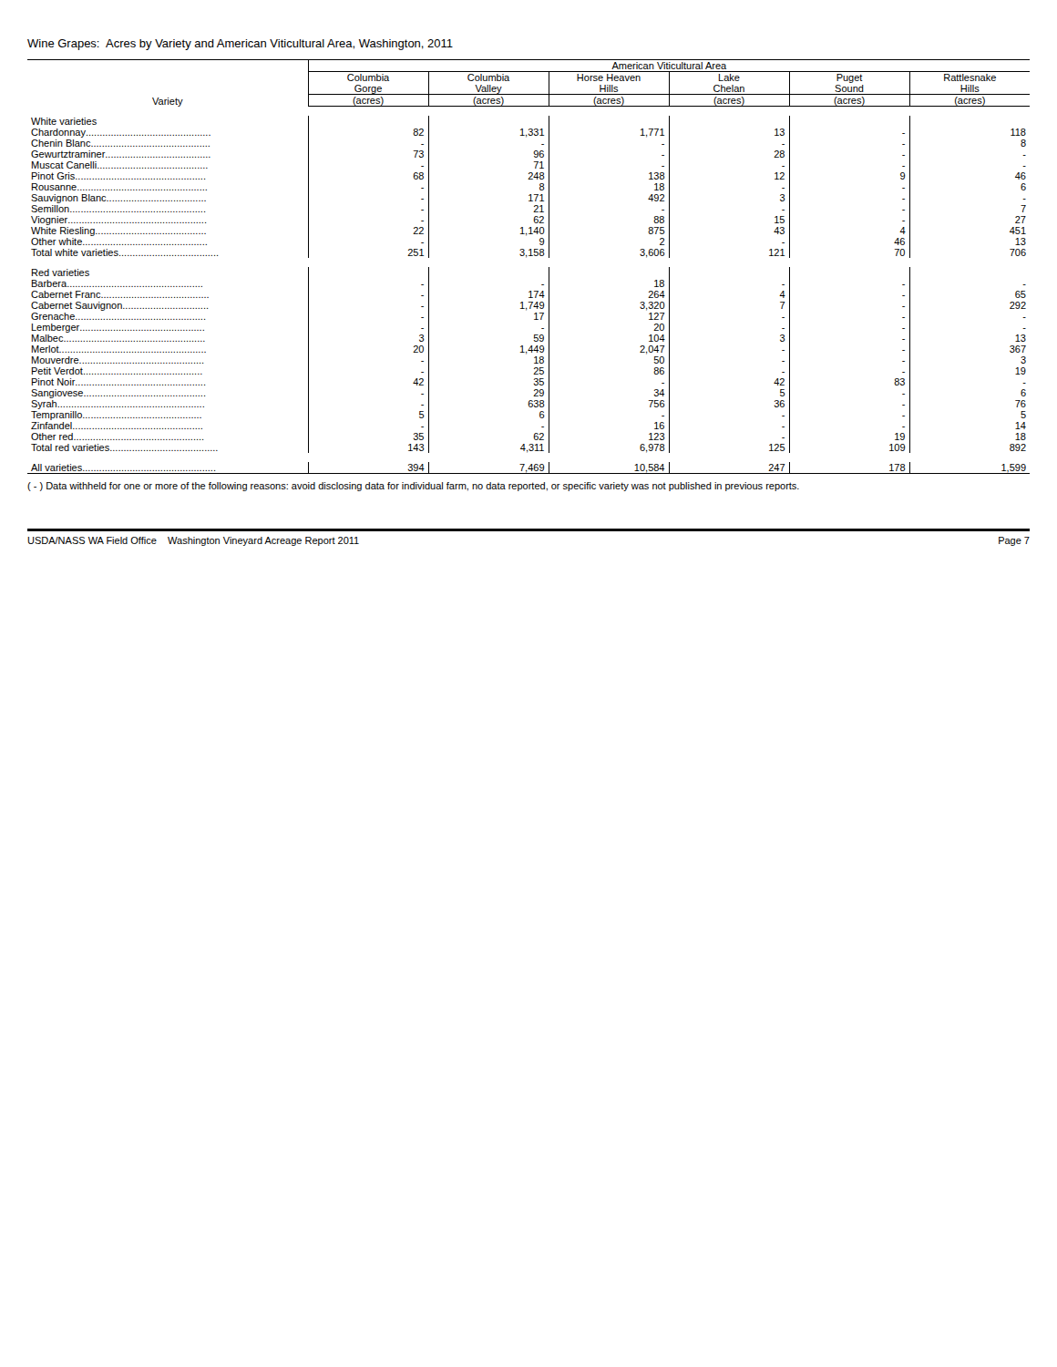Wine Grapes: Acres by Variety and American Viticultural Area, Washington, 2011
| | American Viticultural Area |
| --- | --- |
| Variety | Columbia Gorge | Columbia Valley | Horse Heaven Hills | Lake Chelan | Puget Sound | Rattlesnake Hills |
| (acres) | (acres) | (acres) | (acres) | (acres) | (acres) |
| White varieties | | | | | | |
| Chardonnay ............................................. | 82 | 1,331 | 1,771 | 13 | - | 118 |
| Chenin Blanc ........................................... | - | - | - | - | - | 8 |
| Gewurtztraminer ...................................... | 73 | 96 | - | 28 | - | - |
| Muscat Canelli ........................................ | - | 71 | - | - | - | - |
| Pinot Gris ............................................... | 68 | 248 | 138 | 12 | 9 | 46 |
| Rousanne ............................................... | - | 8 | 18 | - | - | 6 |
| Sauvignon Blanc .................................... | - | 171 | 492 | 3 | - | - |
| Semillon ................................................. | - | 21 | - | - | - | 7 |
| Viognier .................................................. | - | 62 | 88 | 15 | - | 27 |
| White Riesling ........................................ | 22 | 1,140 | 875 | 43 | 4 | 451 |
| Other white ............................................. | - | 9 | 2 | - | 46 | 13 |
| Total white varieties .................................... | 251 | 3,158 | 3,606 | 121 | 70 | 706 |
| Red varieties | | | | | | |
| Barbera ................................................. | - | - | 18 | - | - | - |
| Cabernet Franc ....................................... | - | 174 | 264 | 4 | - | 65 |
| Cabernet Sauvignon ............................... | - | 1,749 | 3,320 | 7 | - | 292 |
| Grenache ............................................... | - | 17 | 127 | - | - | - |
| Lemberger ............................................. | - | - | 20 | - | - | - |
| Malbec ................................................... | 3 | 59 | 104 | 3 | - | 13 |
| Merlot ..................................................... | 20 | 1,449 | 2,047 | - | - | 367 |
| Mouverdre ............................................. | - | 18 | 50 | - | - | 3 |
| Petit Verdot ........................................... | - | 25 | 86 | - | - | 19 |
| Pinot Noir ............................................... | 42 | 35 | - | 42 | 83 | - |
| Sangiovese ............................................ | - | 29 | 34 | 5 | - | 6 |
| Syrah ..................................................... | - | 638 | 756 | 36 | - | 76 |
| Tempranillo ........................................... | 5 | 6 | - | - | - | 5 |
| Zinfandel ............................................... | - | - | 16 | - | - | 14 |
| Other red ............................................... | 35 | 62 | 123 | - | 19 | 18 |
| Total red varieties ....................................... | 143 | 4,311 | 6,978 | 125 | 109 | 892 |
| All varieties ................................................ | 394 | 7,469 | 10,584 | 247 | 178 | 1,599 |
( - ) Data withheld for one or more of the following reasons: avoid disclosing data for individual farm, no data reported, or specific variety was not published in previous reports.
USDA/NASS WA Field Office Washington Vineyard Acreage Report 2011 Page 7